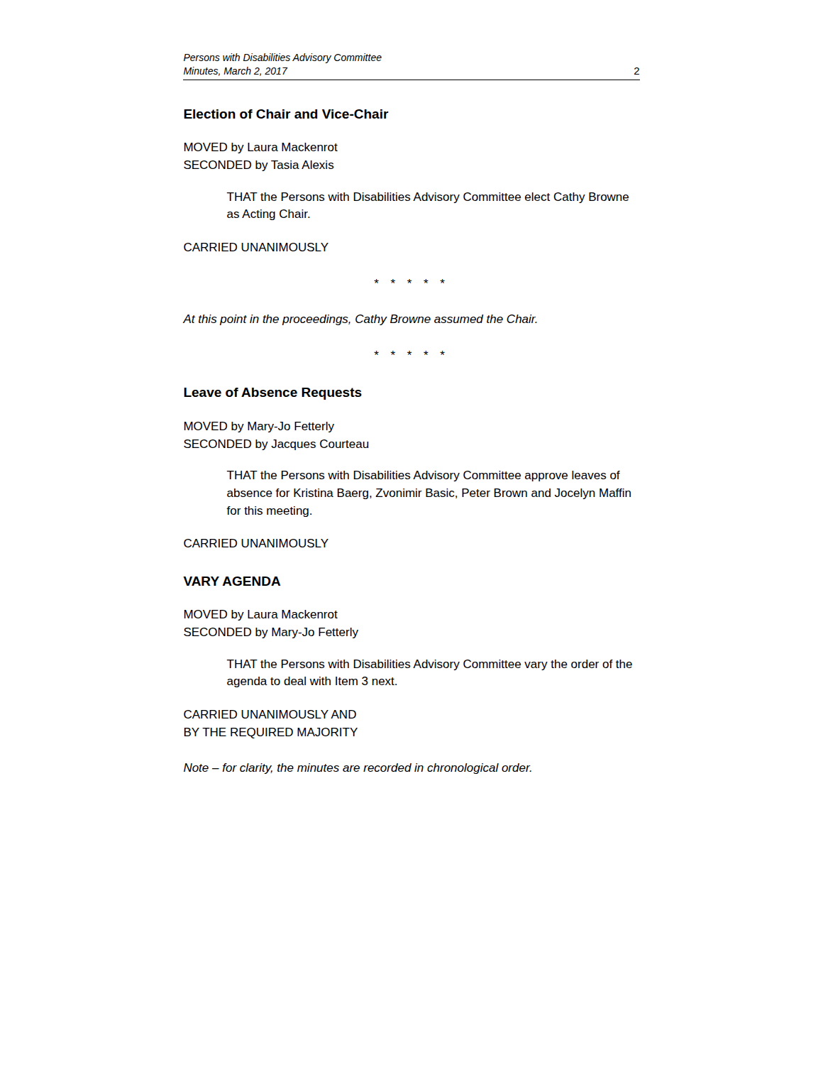Persons with Disabilities Advisory Committee
Minutes, March 2, 2017 2
Election of Chair and Vice-Chair
MOVED by Laura Mackenrot
SECONDED by Tasia Alexis
THAT the Persons with Disabilities Advisory Committee elect Cathy Browne as Acting Chair.
CARRIED UNANIMOUSLY
* * * * *
At this point in the proceedings, Cathy Browne assumed the Chair.
* * * * *
Leave of Absence Requests
MOVED by Mary-Jo Fetterly
SECONDED by Jacques Courteau
THAT the Persons with Disabilities Advisory Committee approve leaves of absence for Kristina Baerg, Zvonimir Basic, Peter Brown and Jocelyn Maffin for this meeting.
CARRIED UNANIMOUSLY
Vary Agenda
MOVED by Laura Mackenrot
SECONDED by Mary-Jo Fetterly
THAT the Persons with Disabilities Advisory Committee vary the order of the agenda to deal with Item 3 next.
CARRIED UNANIMOUSLY AND
BY THE REQUIRED MAJORITY
Note – for clarity, the minutes are recorded in chronological order.